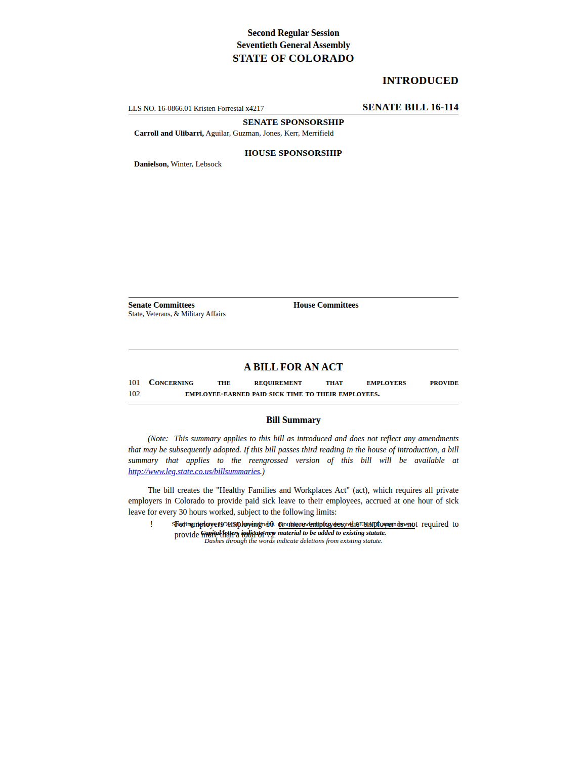Second Regular Session
Seventieth General Assembly
STATE OF COLORADO
INTRODUCED
LLS NO. 16-0866.01 Kristen Forrestal x4217
SENATE BILL 16-114
SENATE SPONSORSHIP
Carroll and Ulibarri, Aguilar, Guzman, Jones, Kerr, Merrifield
HOUSE SPONSORSHIP
Danielson, Winter, Lebsock
Senate Committees
State, Veterans, & Military Affairs
House Committees
A BILL FOR AN ACT
101
Concerning the requirement that employers provide
102
employee-earned paid sick time to their employees.
Bill Summary
(Note: This summary applies to this bill as introduced and does not reflect any amendments that may be subsequently adopted. If this bill passes third reading in the house of introduction, a bill summary that applies to the reengrossed version of this bill will be available at http://www.leg.state.co.us/billsummaries.)
The bill creates the "Healthy Families and Workplaces Act" (act), which requires all private employers in Colorado to provide paid sick leave to their employees, accrued at one hour of sick leave for every 30 hours worked, subject to the following limits:
!
For employers employing 10 or more employees, the employer is not required to provide more than a total of 72
Shading denotes HOUSE amendment. Double underlining denotes SENATE amendment.
Capital letters indicate new material to be added to existing statute.
Dashes through the words indicate deletions from existing statute.